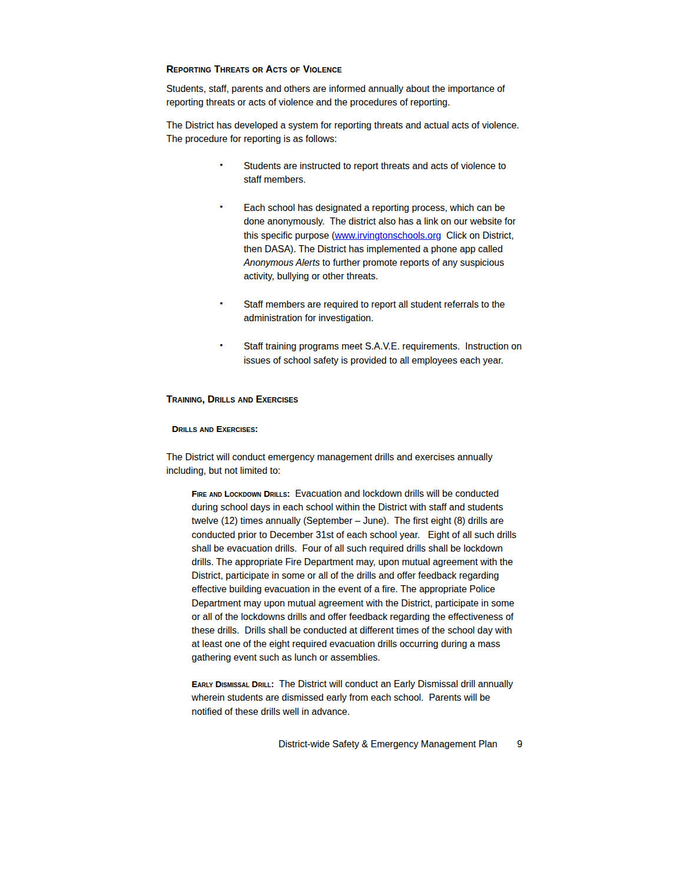Reporting Threats or Acts of Violence
Students, staff, parents and others are informed annually about the importance of reporting threats or acts of violence and the procedures of reporting.
The District has developed a system for reporting threats and actual acts of violence. The procedure for reporting is as follows:
Students are instructed to report threats and acts of violence to staff members.
Each school has designated a reporting process, which can be done anonymously. The district also has a link on our website for this specific purpose (www.irvingtonschools.org Click on District, then DASA). The District has implemented a phone app called Anonymous Alerts to further promote reports of any suspicious activity, bullying or other threats.
Staff members are required to report all student referrals to the administration for investigation.
Staff training programs meet S.A.V.E. requirements. Instruction on issues of school safety is provided to all employees each year.
Training, Drills and Exercises
Drills and Exercises:
The District will conduct emergency management drills and exercises annually including, but not limited to:
Fire and Lockdown Drills: Evacuation and lockdown drills will be conducted during school days in each school within the District with staff and students twelve (12) times annually (September – June). The first eight (8) drills are conducted prior to December 31st of each school year. Eight of all such drills shall be evacuation drills. Four of all such required drills shall be lockdown drills. The appropriate Fire Department may, upon mutual agreement with the District, participate in some or all of the drills and offer feedback regarding effective building evacuation in the event of a fire. The appropriate Police Department may upon mutual agreement with the District, participate in some or all of the lockdowns drills and offer feedback regarding the effectiveness of these drills. Drills shall be conducted at different times of the school day with at least one of the eight required evacuation drills occurring during a mass gathering event such as lunch or assemblies.
Early Dismissal Drill: The District will conduct an Early Dismissal drill annually wherein students are dismissed early from each school. Parents will be notified of these drills well in advance.
District-wide Safety & Emergency Management Plan9